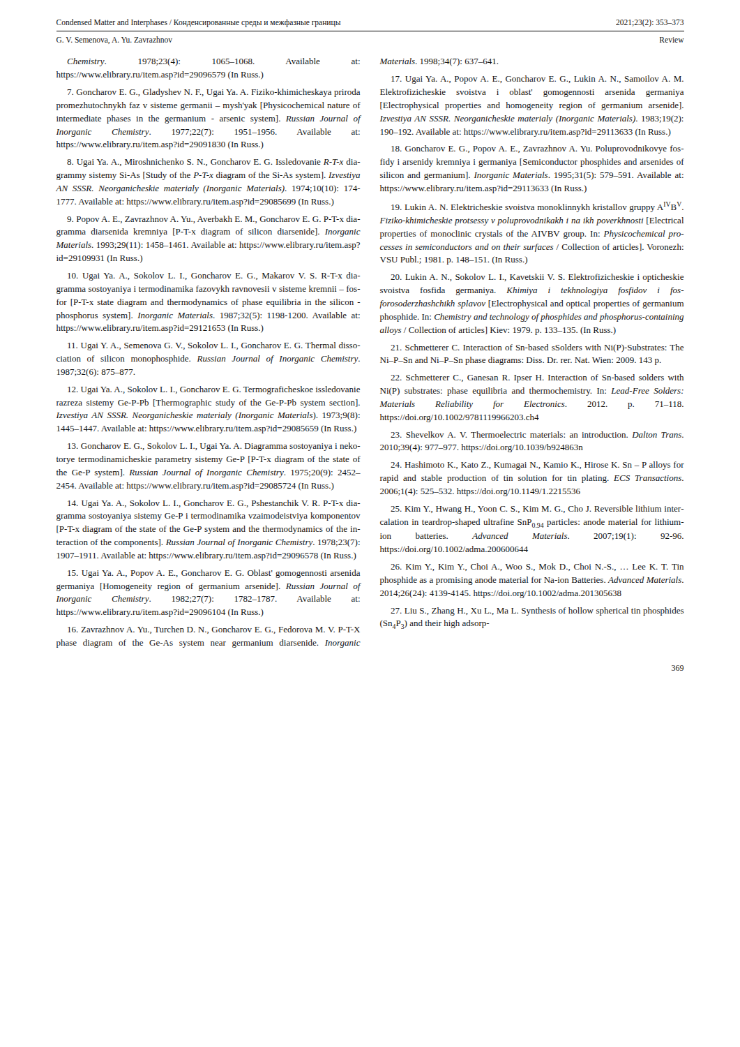Condensed Matter and Interphases / Конденсированные среды и межфазные границы 2021;23(2): 353–373
G. V. Semenova, A. Yu. Zavrazhnov Review
Chemistry. 1978;23(4): 1065–1068. Available at: https://www.elibrary.ru/item.asp?id=29096579 (In Russ.)
7. Goncharov E. G., Gladyshev N. F., Ugai Ya. A. Fiziko-khimicheskaya priroda promezhutochnykh faz v sisteme germanii – mysh'yak [Physicochemical nature of intermediate phases in the germanium - arsenic system]. Russian Journal of Inorganic Chemistry. 1977;22(7): 1951–1956. Available at: https://www.elibrary.ru/item.asp?id=29091830 (In Russ.)
8. Ugai Ya. A., Miroshnichenko S. N., Goncharov E. G. Issledovanie R-T-x diagrammy sistemy Si-As [Study of the P-T-x diagram of the Si-As system]. Izvestiya AN SSSR. Neorganicheskie materialy (Inorganic Materials). 1974;10(10): 174-1777. Available at: https://www.elibrary.ru/item.asp?id=29085699 (In Russ.)
9. Popov A. E., Zavrazhnov A. Yu., Averbakh E. M., Goncharov E. G. P-T-x diagramma diarsenida kremniya [P-T-x diagram of silicon diarsenide]. Inorganic Materials. 1993;29(11): 1458–1461. Available at: https://www.elibrary.ru/item.asp?id=29109931 (In Russ.)
10. Ugai Ya. A., Sokolov L. I., Goncharov E. G., Makarov V. S. R-T-x diagramma sostoyaniya i termodinamika fazovykh ravnovesii v sisteme kremnii – fosfor [P-T-x state diagram and thermodynamics of phase equilibria in the silicon - phosphorus system]. Inorganic Materials. 1987;32(5): 1198-1200. Available at: https://www.elibrary.ru/item.asp?id=29121653 (In Russ.)
11. Ugai Y. A., Semenova G. V., Sokolov L. I., Goncharov E. G. Thermal dissociation of silicon monophosphide. Russian Journal of Inorganic Chemistry. 1987;32(6): 875–877.
12. Ugai Ya. A., Sokolov L. I., Goncharov E. G. Termograficheskoe issledovanie razreza sistemy Ge-P-Pb [Thermographic study of the Ge-P-Pb system section]. Izvestiya AN SSSR. Neorganicheskie materialy (Inorganic Materials). 1973;9(8): 1445–1447. Available at: https://www.elibrary.ru/item.asp?id=29085659 (In Russ.)
13. Goncharov E. G., Sokolov L. I., Ugai Ya. A. Diagramma sostoyaniya i nekotorye termodinamicheskie parametry sistemy Ge-P [P-T-x diagram of the state of the Ge-P system]. Russian Journal of Inorganic Chemistry. 1975;20(9): 2452–2454. Available at: https://www.elibrary.ru/item.asp?id=29085724 (In Russ.)
14. Ugai Ya. A., Sokolov L. I., Goncharov E. G., Pshestanchik V. R. P-T-x diagramma sostoyaniya sistemy Ge-P i termodinamika vzaimodeistviya komponentov [P-T-x diagram of the state of the Ge-P system and the thermodynamics of the interaction of the components]. Russian Journal of Inorganic Chemistry. 1978;23(7): 1907–1911. Available at: https://www.elibrary.ru/item.asp?id=29096578 (In Russ.)
15. Ugai Ya. A., Popov A. E., Goncharov E. G. Oblast' gomogennosti arsenida germaniya [Homogeneity region of germanium arsenide]. Russian Journal of Inorganic Chemistry. 1982;27(7): 1782–1787. Available at: https://www.elibrary.ru/item.asp?id=29096104 (In Russ.)
16. Zavrazhnov A. Yu., Turchen D. N., Goncharov E. G., Fedorova M. V. P-T-X phase diagram of the Ge-As system near germanium diarsenide. Inorganic Materials. 1998;34(7): 637–641.
17. Ugai Ya. A., Popov A. E., Goncharov E. G., Lukin A. N., Samoilov A. M. Elektrofizicheskie svoistva i oblast' gomogennosti arsenida germaniya [Electrophysical properties and homogeneity region of germanium arsenide]. Izvestiya AN SSSR. Neorganicheskie materialy (Inorganic Materials). 1983;19(2): 190–192. Available at: https://www.elibrary.ru/item.asp?id=29113633 (In Russ.)
18. Goncharov E. G., Popov A. E., Zavrazhnov A. Yu. Poluprovodnikovye fosfidy i arsenidy kremniya i germaniya [Semiconductor phosphides and arsenides of silicon and germanium]. Inorganic Materials. 1995;31(5): 579–591. Available at: https://www.elibrary.ru/item.asp?id=29113633 (In Russ.)
19. Lukin A. N. Elektricheskie svoistva monoklinnykh kristallov gruppy AIVBV. Fiziko-khimicheskie protsessy v poluprovodnikakh i na ikh poverkhnosti [Electrical properties of monoclinic crystals of the AIVBV group. In: Physicochemical processes in semiconductors and on their surfaces / Collection of articles]. Voronezh: VSU Publ.; 1981. p. 148–151. (In Russ.)
20. Lukin A. N., Sokolov L. I., Kavetskii V. S. Elektrofizicheskie i opticheskie svoistva fosfida germaniya. Khimiya i tekhnologiya fosfidov i fosforosoderzhashchikh splavov [Electrophysical and optical properties of germanium phosphide. In: Chemistry and technology of phosphides and phosphorus-containing alloys / Collection of articles] Kiev: 1979. p. 133–135. (In Russ.)
21. Schmetterer C. Interaction of Sn-based sSolders with Ni(P)-Substrates: The Ni–P–Sn and Ni–P–Sn phase diagrams: Diss. Dr. rer. Nat. Wien: 2009. 143 p.
22. Schmetterer C., Ganesan R. Ipser H. Interaction of Sn-based solders with Ni(P) substrates: phase equilibria and thermochemistry. In: Lead-Free Solders: Materials Reliability for Electronics. 2012. p. 71–118. https://doi.org/10.1002/9781119966203.ch4
23. Shevelkov A. V. Thermoelectric materials: an introduction. Dalton Trans. 2010;39(4): 977–977. https://doi.org/10.1039/b924863n
24. Hashimoto K., Kato Z., Kumagai N., Kamio K., Hirose K. Sn – P alloys for rapid and stable production of tin solution for tin plating. ECS Transactions. 2006;1(4): 525–532. https://doi.org/10.1149/1.2215536
25. Kim Y., Hwang H., Yoon C. S., Kim M. G., Cho J. Reversible lithium intercalation in teardrop-shaped ultrafine SnP0.94 particles: anode material for lithium-ion batteries. Advanced Materials. 2007;19(1): 92-96. https://doi.org/10.1002/adma.200600644
26. Kim Y., Kim Y., Choi A., Woo S., Mok D., Choi N.-S., … Lee K. T. Tin phosphide as a promising anode material for Na-ion Batteries. Advanced Materials. 2014;26(24): 4139-4145. https://doi.org/10.1002/adma.201305638
27. Liu S., Zhang H., Xu L., Ma L. Synthesis of hollow spherical tin phosphides (Sn4P3) and their high adsorp-
369